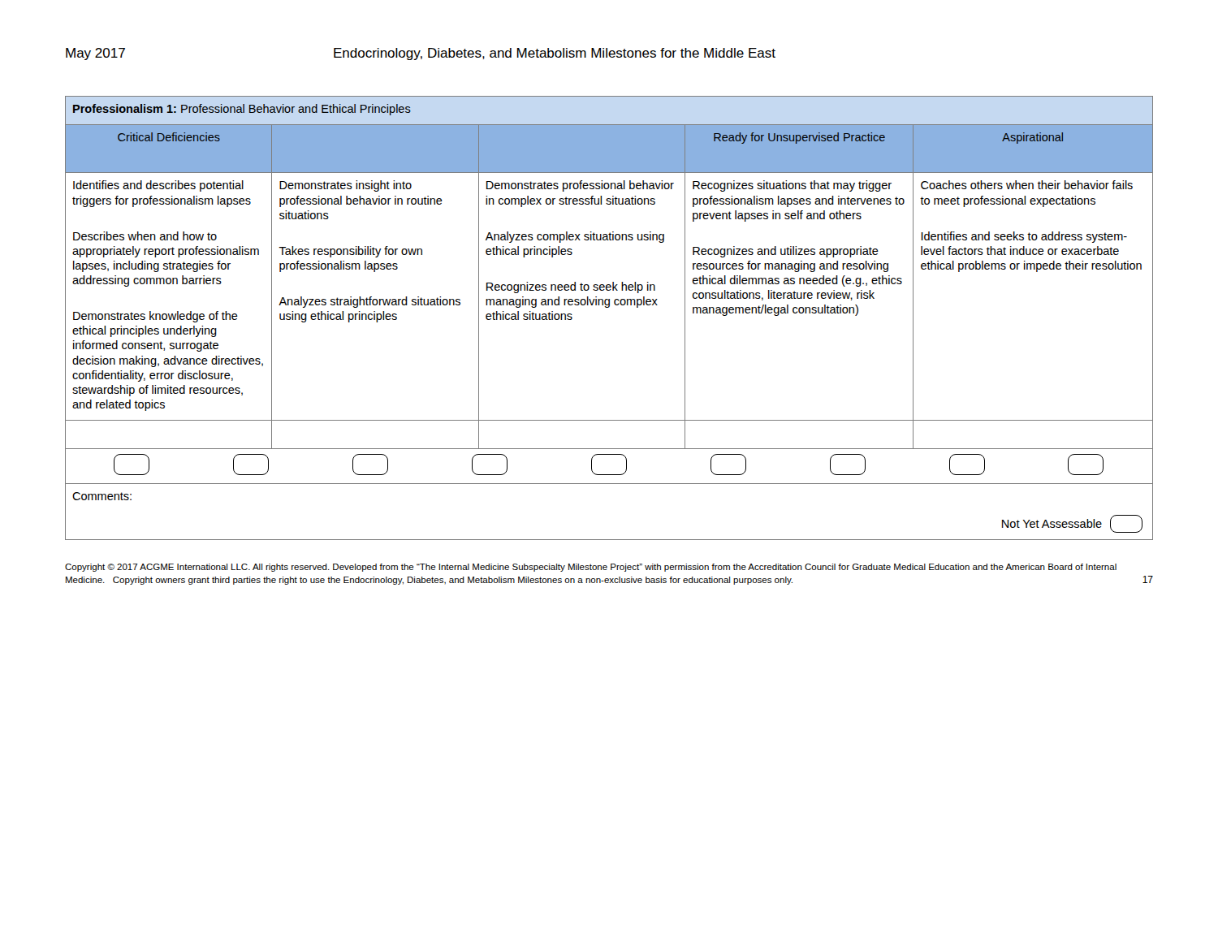May 2017
Endocrinology, Diabetes, and Metabolism Milestones for the Middle East
| Professionalism 1: Professional Behavior and Ethical Principles |
| Critical Deficiencies | | | Ready for Unsupervised Practice | Aspirational |
| Identifies and describes potential triggers for professionalism lapses Describes when and how to appropriately report professionalism lapses, including strategies for addressing common barriers Demonstrates knowledge of the ethical principles underlying informed consent, surrogate decision making, advance directives, confidentiality, error disclosure, stewardship of limited resources, and related topics | Demonstrates insight into professional behavior in routine situations Takes responsibility for own professionalism lapses Analyzes straightforward situations using ethical principles | Demonstrates professional behavior in complex or stressful situations Analyzes complex situations using ethical principles Recognizes need to seek help in managing and resolving complex ethical situations | Recognizes situations that may trigger professionalism lapses and intervenes to prevent lapses in self and others Recognizes and utilizes appropriate resources for managing and resolving ethical dilemmas as needed (e.g., ethics consultations, literature review, risk management/legal consultation) | Coaches others when their behavior fails to meet professional expectations Identifies and seeks to address system-level factors that induce or exacerbate ethical problems or impede their resolution |
| Comments: Not Yet Assessable |
Copyright © 2017 ACGME International LLC. All rights reserved. Developed from the “The Internal Medicine Subspecialty Milestone Project” with permission from the Accreditation Council for Graduate Medical Education and the American Board of Internal Medicine. Copyright owners grant third parties the right to use the Endocrinology, Diabetes, and Metabolism Milestones on a non-exclusive basis for educational purposes only. 17